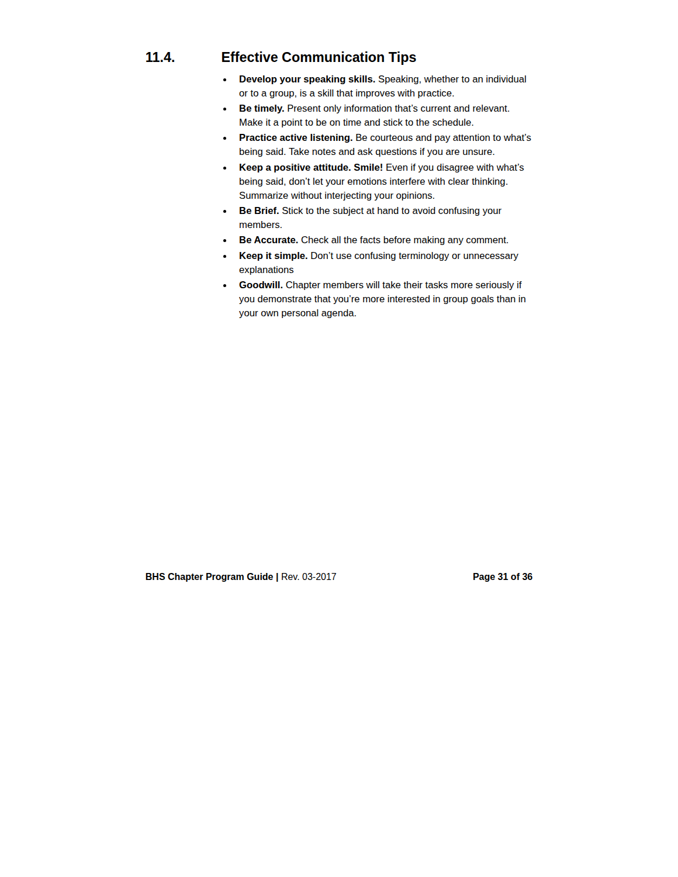11.4. Effective Communication Tips
Develop your speaking skills. Speaking, whether to an individual or to a group, is a skill that improves with practice.
Be timely. Present only information that’s current and relevant. Make it a point to be on time and stick to the schedule.
Practice active listening. Be courteous and pay attention to what’s being said. Take notes and ask questions if you are unsure.
Keep a positive attitude. Smile! Even if you disagree with what’s being said, don’t let your emotions interfere with clear thinking. Summarize without interjecting your opinions.
Be Brief. Stick to the subject at hand to avoid confusing your members.
Be Accurate. Check all the facts before making any comment.
Keep it simple. Don’t use confusing terminology or unnecessary explanations
Goodwill. Chapter members will take their tasks more seriously if you demonstrate that you’re more interested in group goals than in your own personal agenda.
BHS Chapter Program Guide | Rev. 03-2017
Page 31 of 36